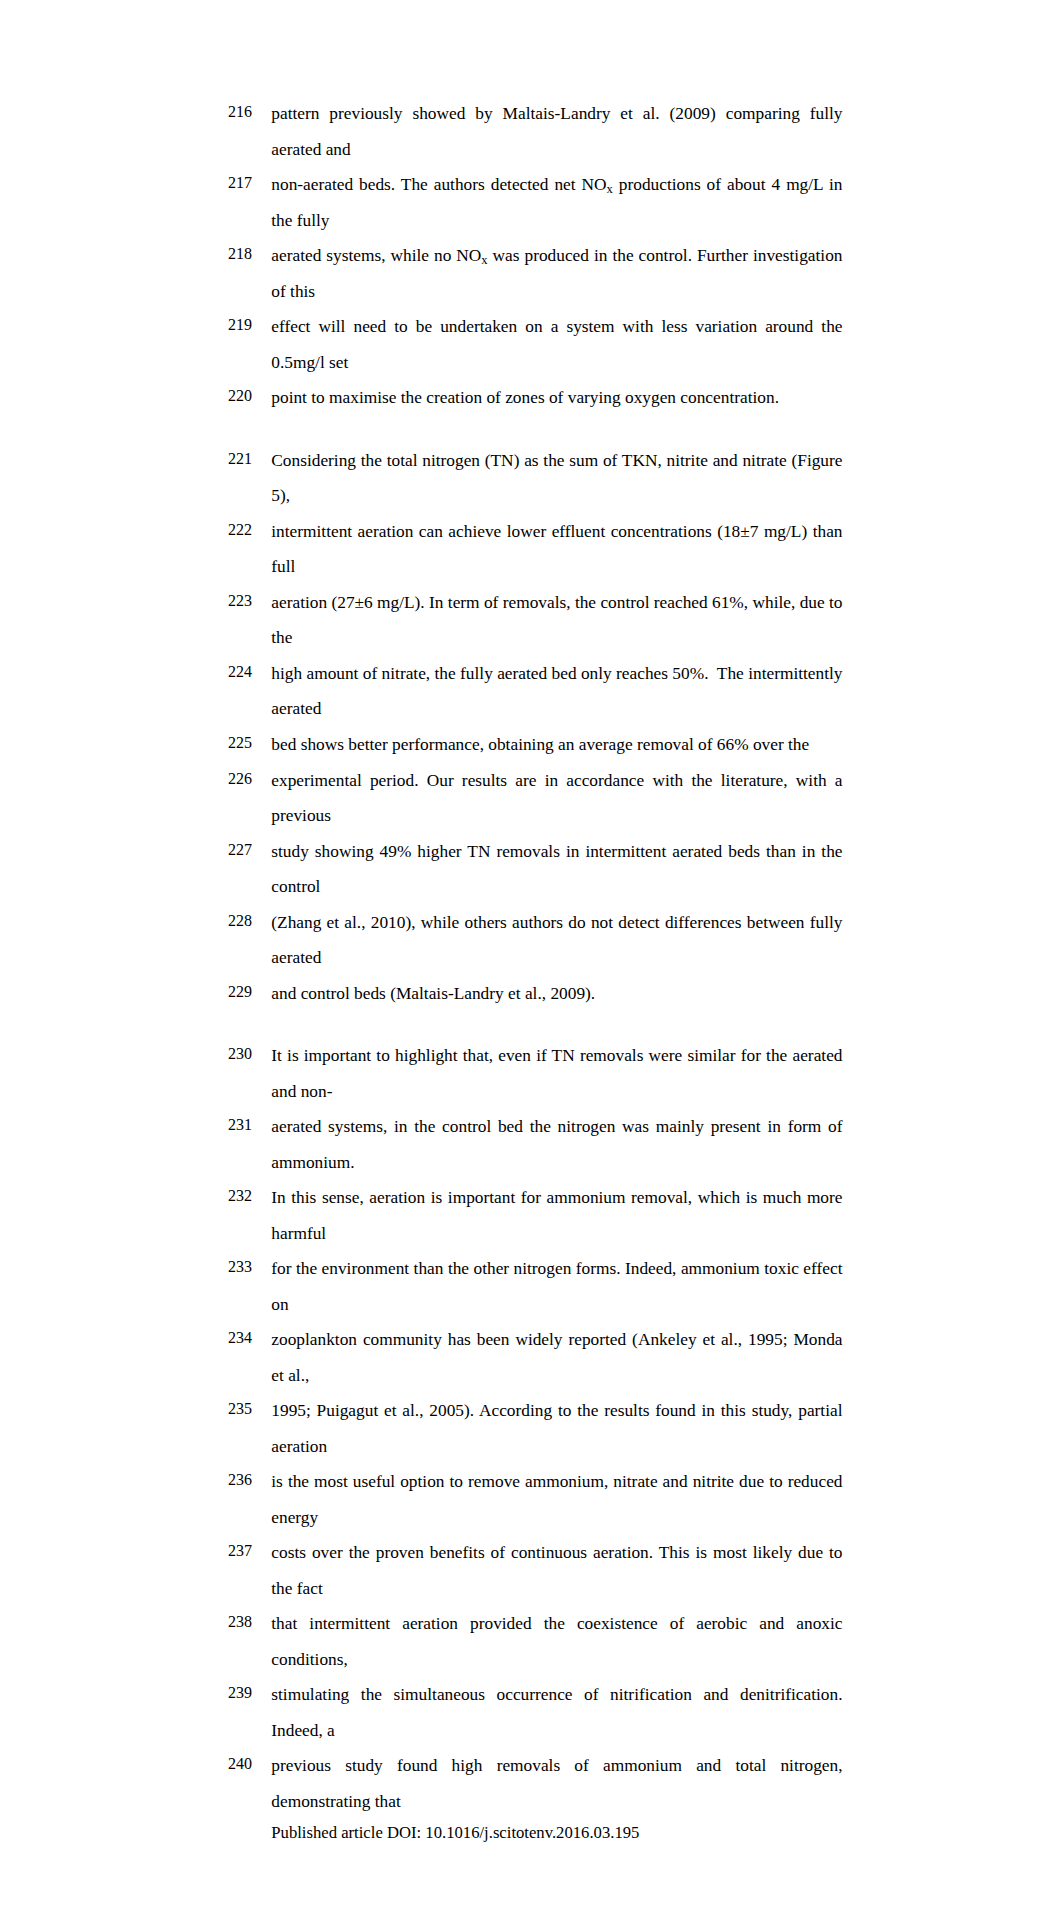pattern previously showed by Maltais-Landry et al. (2009) comparing fully aerated and
non-aerated beds. The authors detected net NOx productions of about 4 mg/L in the fully
aerated systems, while no NOx was produced in the control. Further investigation of this
effect will need to be undertaken on a system with less variation around the 0.5mg/l set
point to maximise the creation of zones of varying oxygen concentration.
Considering the total nitrogen (TN) as the sum of TKN, nitrite and nitrate (Figure 5),
intermittent aeration can achieve lower effluent concentrations (18±7 mg/L) than full
aeration (27±6 mg/L). In term of removals, the control reached 61%, while, due to the
high amount of nitrate, the fully aerated bed only reaches 50%. The intermittently aerated
bed shows better performance, obtaining an average removal of 66% over the
experimental period. Our results are in accordance with the literature, with a previous
study showing 49% higher TN removals in intermittent aerated beds than in the control
(Zhang et al., 2010), while others authors do not detect differences between fully aerated
and control beds (Maltais-Landry et al., 2009).
It is important to highlight that, even if TN removals were similar for the aerated and non-
aerated systems, in the control bed the nitrogen was mainly present in form of ammonium.
In this sense, aeration is important for ammonium removal, which is much more harmful
for the environment than the other nitrogen forms. Indeed, ammonium toxic effect on
zooplankton community has been widely reported (Ankeley et al., 1995; Monda et al.,
1995; Puigagut et al., 2005). According to the results found in this study, partial aeration
is the most useful option to remove ammonium, nitrate and nitrite due to reduced energy
costs over the proven benefits of continuous aeration. This is most likely due to the fact
that intermittent aeration provided the coexistence of aerobic and anoxic conditions,
stimulating the simultaneous occurrence of nitrification and denitrification. Indeed, a
previous study found high removals of ammonium and total nitrogen, demonstrating that
Published article DOI: 10.1016/j.scitotenv.2016.03.195